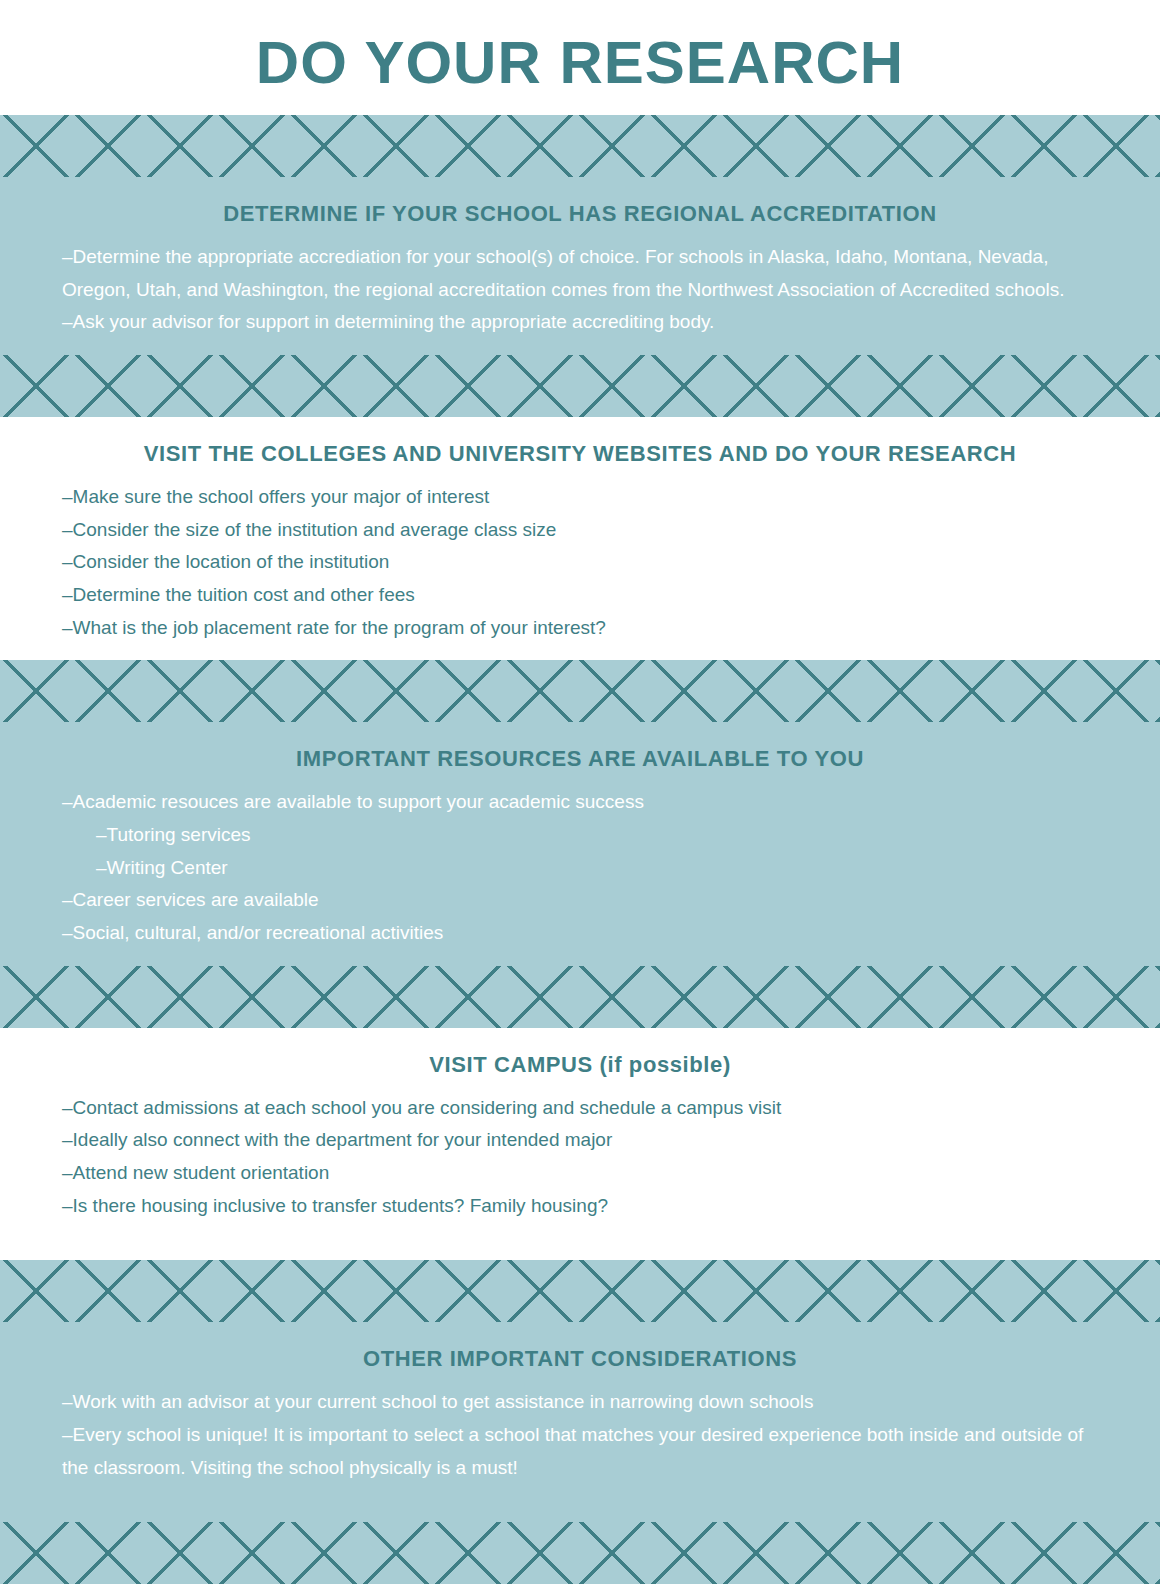Do Your Research
Determine if your school has regional accreditation
–Determine the appropriate accrediation for your school(s) of choice. For schools in Alaska, Idaho, Montana, Nevada, Oregon, Utah, and Washington, the regional accreditation comes from the Northwest Association of Accredited schools.
–Ask your advisor for support in determining the appropriate accrediting body.
Visit the colleges and university websites and do your research
–Make sure the school offers your major of interest
–Consider the size of the institution and average class size
–Consider the location of the institution
–Determine the tuition cost and other fees
–What is the job placement rate for the program of your interest?
Important resources are available to you
–Academic resouces are available to support your academic success
–Tutoring services
–Writing Center
–Career services are available
–Social, cultural, and/or recreational activities
Visit Campus (if possible)
–Contact admissions at each school you are considering and schedule a campus visit
–Ideally also connect with the department for your intended major
–Attend new student orientation
–Is there housing inclusive to transfer students? Family housing?
Other important considerations
–Work with an advisor at your current school to get assistance in narrowing down schools
–Every school is unique! It is important to select a school that matches your desired experience both inside and outside of the classroom. Visiting the school physically is a must!